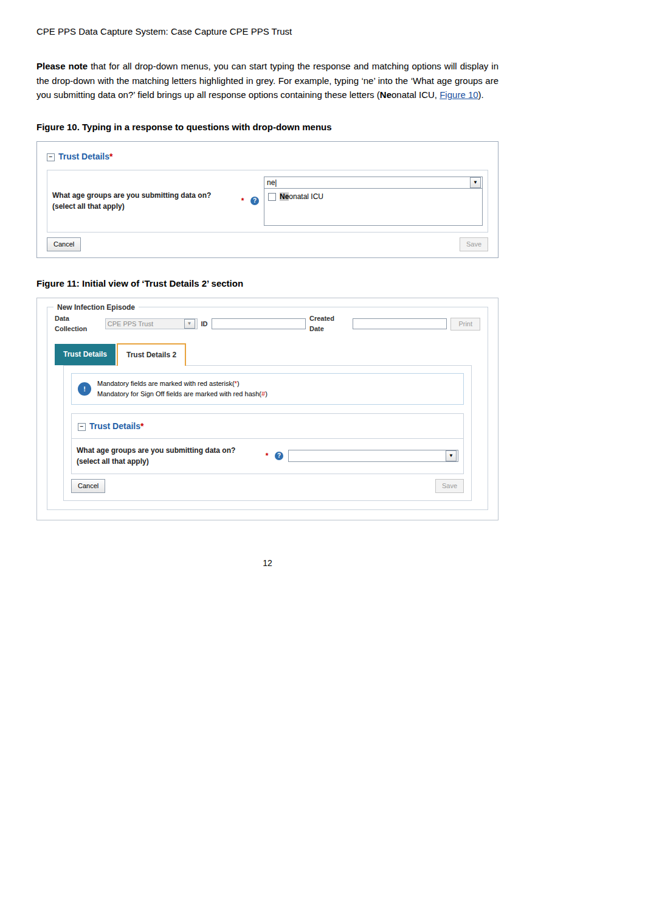CPE PPS Data Capture System: Case Capture CPE PPS Trust
Please note that for all drop-down menus, you can start typing the response and matching options will display in the drop-down with the matching letters highlighted in grey. For example, typing ‘ne’ into the ‘What age groups are you submitting data on?’ field brings up all response options containing these letters (Neonatal ICU, Figure 10).
Figure 10. Typing in a response to questions with drop-down menus
−Trust Details*
What age groups are you submitting data on? (select all that apply)
*
?
ne| ▼
Neonatal ICU
Cancel Save
Figure 11: Initial view of ‘Trust Details 2’ section
New Infection Episode
Data Collection
CPE PPS Trust▼
ID
Created Date
Print
Trust Details
Trust Details 2
!
Mandatory fields are marked with red asterisk(*)
Mandatory for Sign Off fields are marked with red hash(#)
−Trust Details*
What age groups are you submitting data on? (select all that apply)
*
?
▼
Cancel Save
12